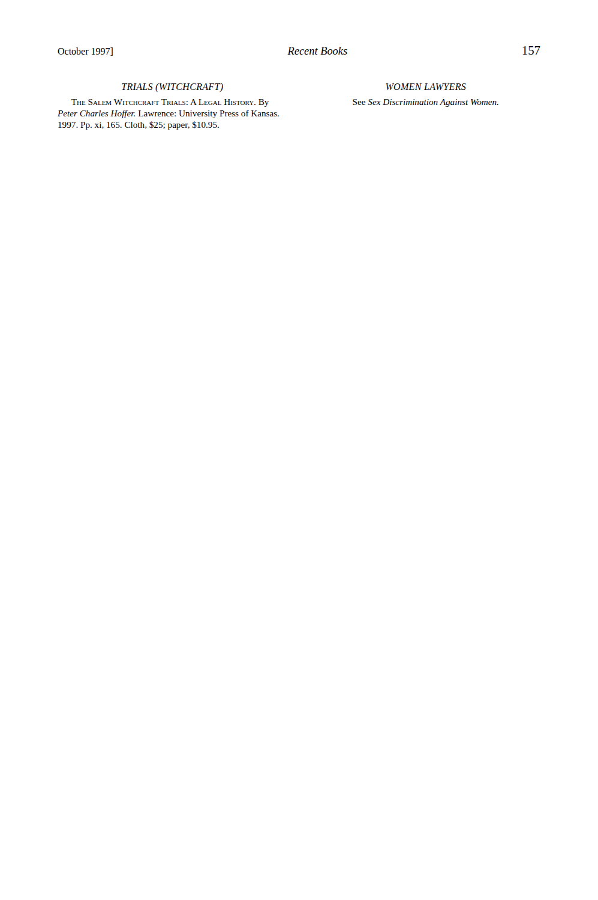October 1997] Recent Books 157
TRIALS (WITCHCRAFT)
The Salem Witchcraft Trials: A Legal History. By Peter Charles Hoffer. Lawrence: University Press of Kansas. 1997. Pp. xi, 165. Cloth, $25; paper, $10.95.
WOMEN LAWYERS
See Sex Discrimination Against Women.